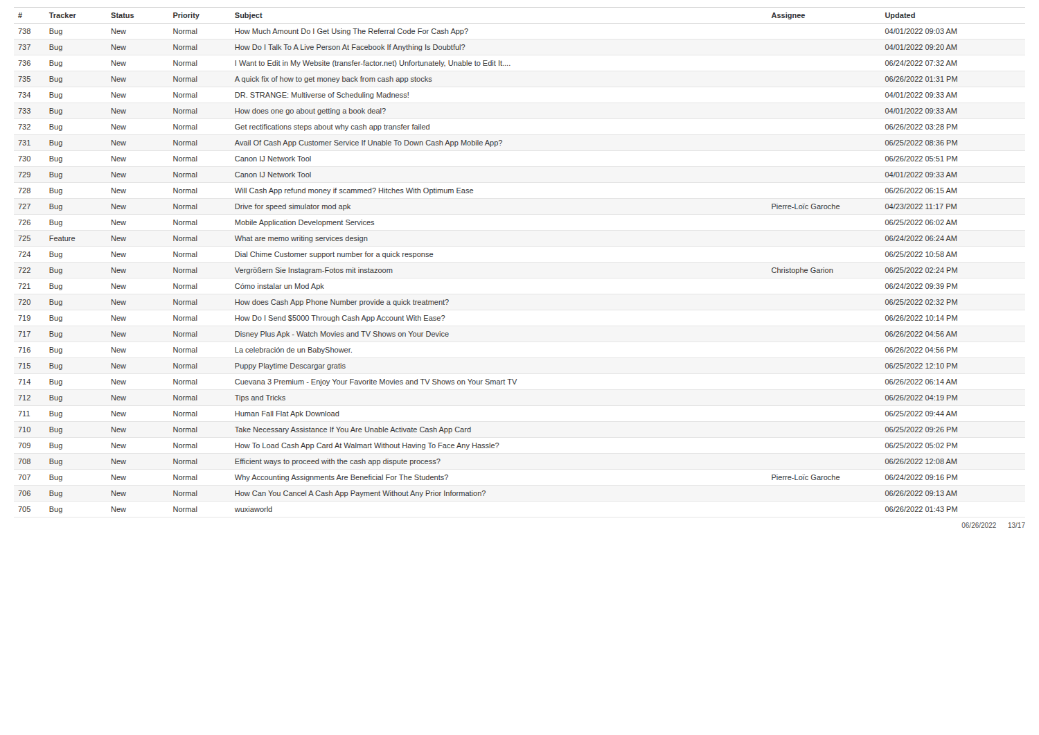| # | Tracker | Status | Priority | Subject | Assignee | Updated |
| --- | --- | --- | --- | --- | --- | --- |
| 738 | Bug | New | Normal | How Much Amount Do I Get Using The Referral Code For Cash App? | | 04/01/2022 09:03 AM |
| 737 | Bug | New | Normal | How Do I Talk To A Live Person At Facebook If Anything Is Doubtful? | | 04/01/2022 09:20 AM |
| 736 | Bug | New | Normal | I Want to Edit in My Website (transfer-factor.net) Unfortunately, Unable to Edit It.... | | 06/24/2022 07:32 AM |
| 735 | Bug | New | Normal | A quick fix of how to get money back from cash app stocks | | 06/26/2022 01:31 PM |
| 734 | Bug | New | Normal | DR. STRANGE: Multiverse of Scheduling Madness! | | 04/01/2022 09:33 AM |
| 733 | Bug | New | Normal | How does one go about getting a book deal? | | 04/01/2022 09:33 AM |
| 732 | Bug | New | Normal | Get rectifications steps about why cash app transfer failed | | 06/26/2022 03:28 PM |
| 731 | Bug | New | Normal | Avail Of Cash App Customer Service If Unable To Down Cash App Mobile App? | | 06/25/2022 08:36 PM |
| 730 | Bug | New | Normal | Canon IJ Network Tool | | 06/26/2022 05:51 PM |
| 729 | Bug | New | Normal | Canon IJ Network Tool | | 04/01/2022 09:33 AM |
| 728 | Bug | New | Normal | Will Cash App refund money if scammed? Hitches With Optimum Ease | | 06/26/2022 06:15 AM |
| 727 | Bug | New | Normal | Drive for speed simulator mod apk | Pierre-Loïc Garoche | 04/23/2022 11:17 PM |
| 726 | Bug | New | Normal | Mobile Application Development Services | | 06/25/2022 06:02 AM |
| 725 | Feature | New | Normal | What are memo writing services design | | 06/24/2022 06:24 AM |
| 724 | Bug | New | Normal | Dial Chime Customer support number for a quick response | | 06/25/2022 10:58 AM |
| 722 | Bug | New | Normal | Vergrößern Sie Instagram-Fotos mit instazoom | Christophe Garion | 06/25/2022 02:24 PM |
| 721 | Bug | New | Normal | Cómo instalar un Mod Apk | | 06/24/2022 09:39 PM |
| 720 | Bug | New | Normal | How does Cash App Phone Number provide a quick treatment? | | 06/25/2022 02:32 PM |
| 719 | Bug | New | Normal | How Do I Send $5000 Through Cash App Account With Ease? | | 06/26/2022 10:14 PM |
| 717 | Bug | New | Normal | Disney Plus Apk - Watch Movies and TV Shows on Your Device | | 06/26/2022 04:56 AM |
| 716 | Bug | New | Normal | La celebración de un BabyShower. | | 06/26/2022 04:56 PM |
| 715 | Bug | New | Normal | Puppy Playtime Descargar gratis | | 06/25/2022 12:10 PM |
| 714 | Bug | New | Normal | Cuevana 3 Premium - Enjoy Your Favorite Movies and TV Shows on Your Smart TV | | 06/26/2022 06:14 AM |
| 712 | Bug | New | Normal | Tips and Tricks | | 06/26/2022 04:19 PM |
| 711 | Bug | New | Normal | Human Fall Flat Apk Download | | 06/25/2022 09:44 AM |
| 710 | Bug | New | Normal | Take Necessary Assistance If You Are Unable Activate Cash App Card | | 06/25/2022 09:26 PM |
| 709 | Bug | New | Normal | How To Load Cash App Card At Walmart Without Having To Face Any Hassle? | | 06/25/2022 05:02 PM |
| 708 | Bug | New | Normal | Efficient ways to proceed with the cash app dispute process? | | 06/26/2022 12:08 AM |
| 707 | Bug | New | Normal | Why Accounting Assignments Are Beneficial For The Students? | Pierre-Loïc Garoche | 06/24/2022 09:16 PM |
| 706 | Bug | New | Normal | How Can You Cancel A Cash App Payment Without Any Prior Information? | | 06/26/2022 09:13 AM |
| 705 | Bug | New | Normal | wuxiaworld | | 06/26/2022 01:43 PM |
06/26/2022 13/17